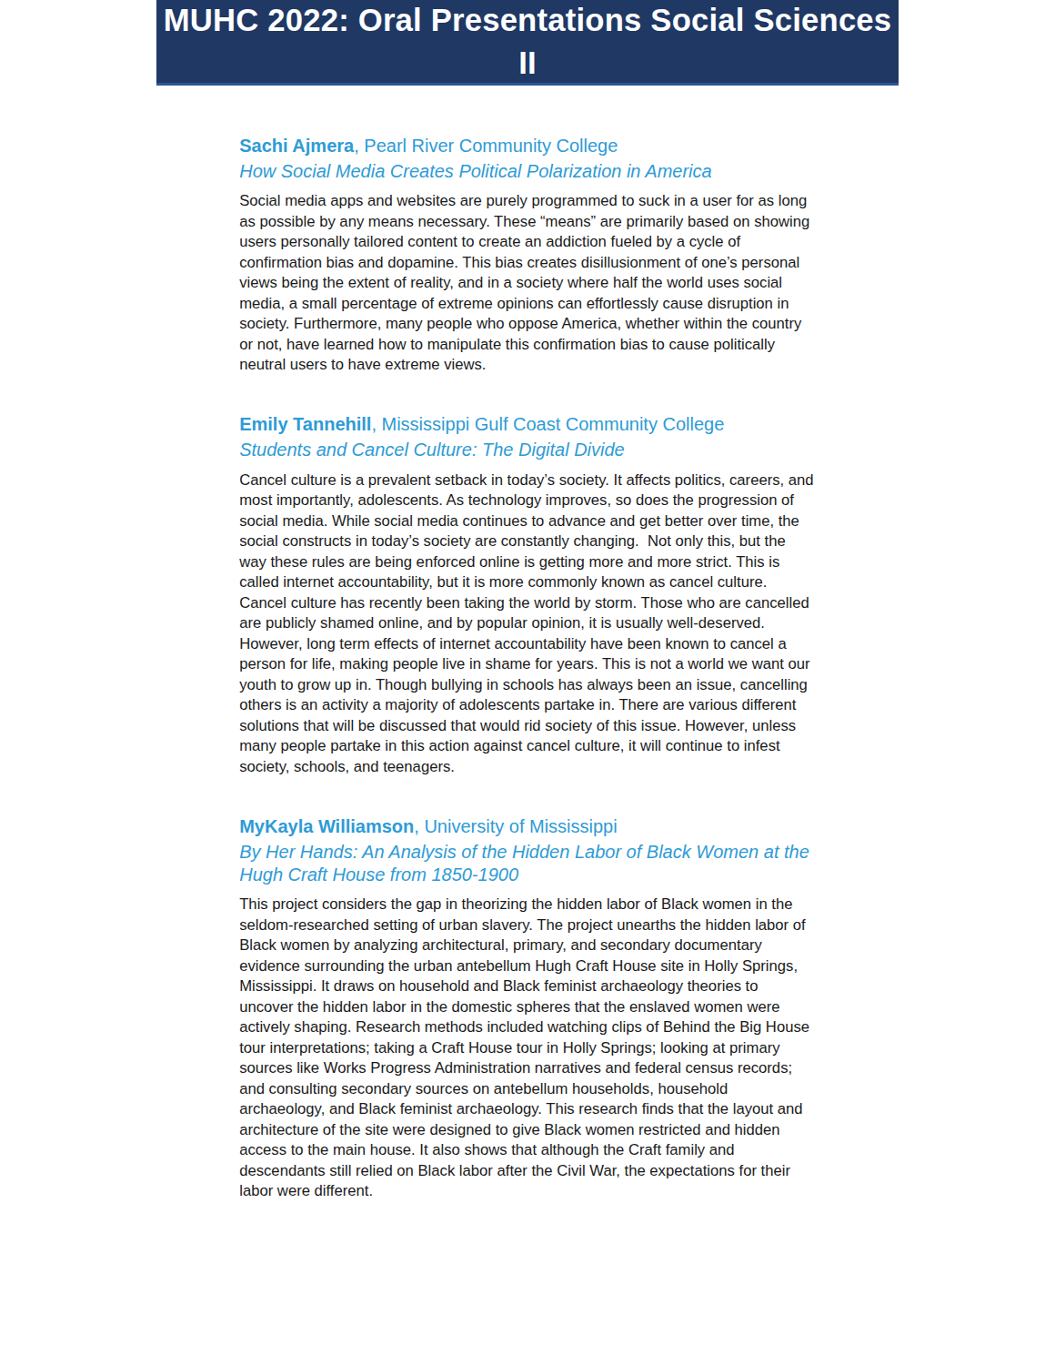MUHC 2022: Oral Presentations Social Sciences II
Sachi Ajmera, Pearl River Community College
How Social Media Creates Political Polarization in America
Social media apps and websites are purely programmed to suck in a user for as long as possible by any means necessary. These “means” are primarily based on showing users personally tailored content to create an addiction fueled by a cycle of confirmation bias and dopamine. This bias creates disillusionment of one’s personal views being the extent of reality, and in a society where half the world uses social media, a small percentage of extreme opinions can effortlessly cause disruption in society. Furthermore, many people who oppose America, whether within the country or not, have learned how to manipulate this confirmation bias to cause politically neutral users to have extreme views.
Emily Tannehill, Mississippi Gulf Coast Community College
Students and Cancel Culture: The Digital Divide
Cancel culture is a prevalent setback in today’s society. It affects politics, careers, and most importantly, adolescents. As technology improves, so does the progression of social media. While social media continues to advance and get better over time, the social constructs in today’s society are constantly changing. Not only this, but the way these rules are being enforced online is getting more and more strict. This is called internet accountability, but it is more commonly known as cancel culture. Cancel culture has recently been taking the world by storm. Those who are cancelled are publicly shamed online, and by popular opinion, it is usually well-deserved. However, long term effects of internet accountability have been known to cancel a person for life, making people live in shame for years. This is not a world we want our youth to grow up in. Though bullying in schools has always been an issue, cancelling others is an activity a majority of adolescents partake in. There are various different solutions that will be discussed that would rid society of this issue. However, unless many people partake in this action against cancel culture, it will continue to infest society, schools, and teenagers.
MyKayla Williamson, University of Mississippi
By Her Hands: An Analysis of the Hidden Labor of Black Women at the Hugh Craft House from 1850-1900
This project considers the gap in theorizing the hidden labor of Black women in the seldom-researched setting of urban slavery. The project unearths the hidden labor of Black women by analyzing architectural, primary, and secondary documentary evidence surrounding the urban antebellum Hugh Craft House site in Holly Springs, Mississippi. It draws on household and Black feminist archaeology theories to uncover the hidden labor in the domestic spheres that the enslaved women were actively shaping. Research methods included watching clips of Behind the Big House tour interpretations; taking a Craft House tour in Holly Springs; looking at primary sources like Works Progress Administration narratives and federal census records; and consulting secondary sources on antebellum households, household archaeology, and Black feminist archaeology. This research finds that the layout and architecture of the site were designed to give Black women restricted and hidden access to the main house. It also shows that although the Craft family and descendants still relied on Black labor after the Civil War, the expectations for their labor were different.